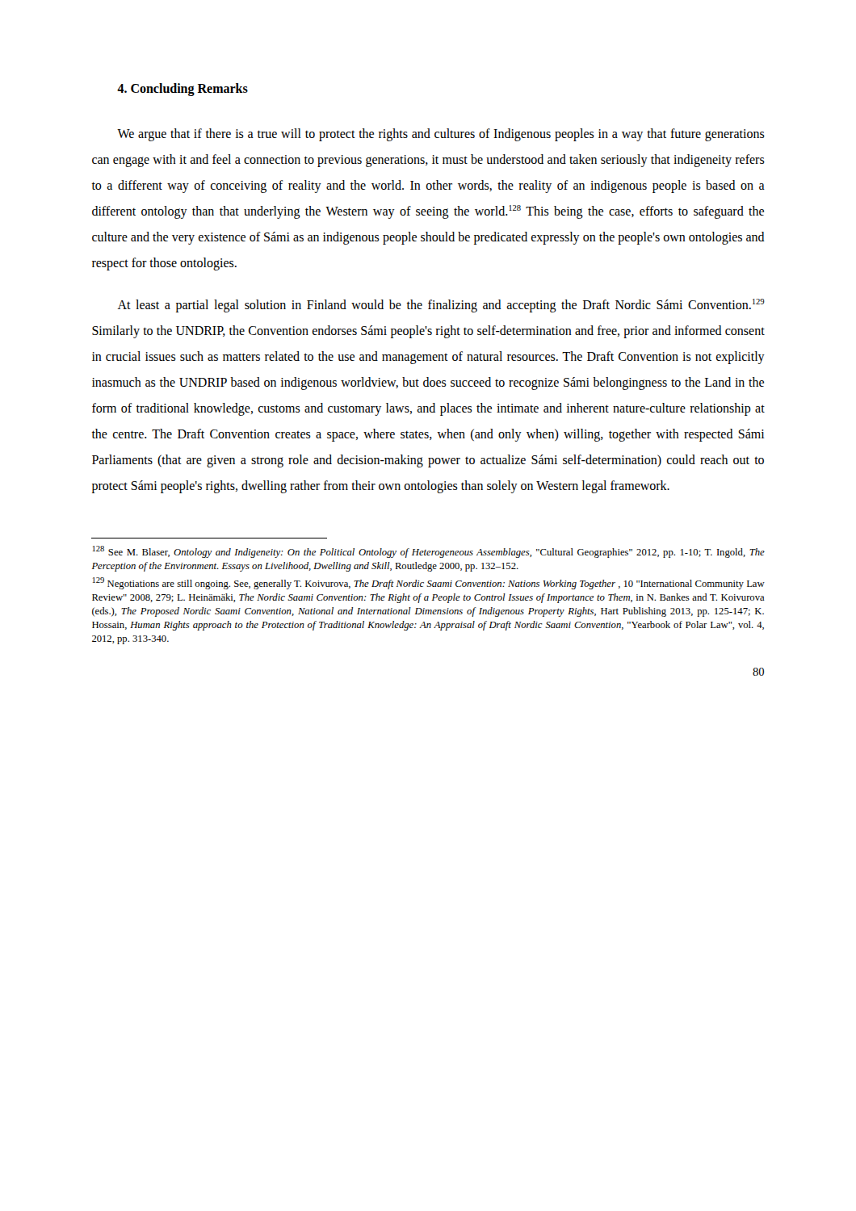4. Concluding Remarks
We argue that if there is a true will to protect the rights and cultures of Indigenous peoples in a way that future generations can engage with it and feel a connection to previous generations, it must be understood and taken seriously that indigeneity refers to a different way of conceiving of reality and the world. In other words, the reality of an indigenous people is based on a different ontology than that underlying the Western way of seeing the world.128 This being the case, efforts to safeguard the culture and the very existence of Sámi as an indigenous people should be predicated expressly on the people's own ontologies and respect for those ontologies.
At least a partial legal solution in Finland would be the finalizing and accepting the Draft Nordic Sámi Convention.129 Similarly to the UNDRIP, the Convention endorses Sámi people's right to self-determination and free, prior and informed consent in crucial issues such as matters related to the use and management of natural resources. The Draft Convention is not explicitly inasmuch as the UNDRIP based on indigenous worldview, but does succeed to recognize Sámi belongingness to the Land in the form of traditional knowledge, customs and customary laws, and places the intimate and inherent nature-culture relationship at the centre. The Draft Convention creates a space, where states, when (and only when) willing, together with respected Sámi Parliaments (that are given a strong role and decision-making power to actualize Sámi self-determination) could reach out to protect Sámi people's rights, dwelling rather from their own ontologies than solely on Western legal framework.
128 See M. Blaser, Ontology and Indigeneity: On the Political Ontology of Heterogeneous Assemblages, "Cultural Geographies" 2012, pp. 1-10; T. Ingold, The Perception of the Environment. Essays on Livelihood, Dwelling and Skill, Routledge 2000, pp. 132–152.
129 Negotiations are still ongoing. See, generally T. Koivurova, The Draft Nordic Saami Convention: Nations Working Together , 10 "International Community Law Review" 2008, 279; L. Heinämäki, The Nordic Saami Convention: The Right of a People to Control Issues of Importance to Them, in N. Bankes and T. Koivurova (eds.), The Proposed Nordic Saami Convention, National and International Dimensions of Indigenous Property Rights, Hart Publishing 2013, pp. 125-147; K. Hossain, Human Rights approach to the Protection of Traditional Knowledge: An Appraisal of Draft Nordic Saami Convention, "Yearbook of Polar Law", vol. 4, 2012, pp. 313-340.
80